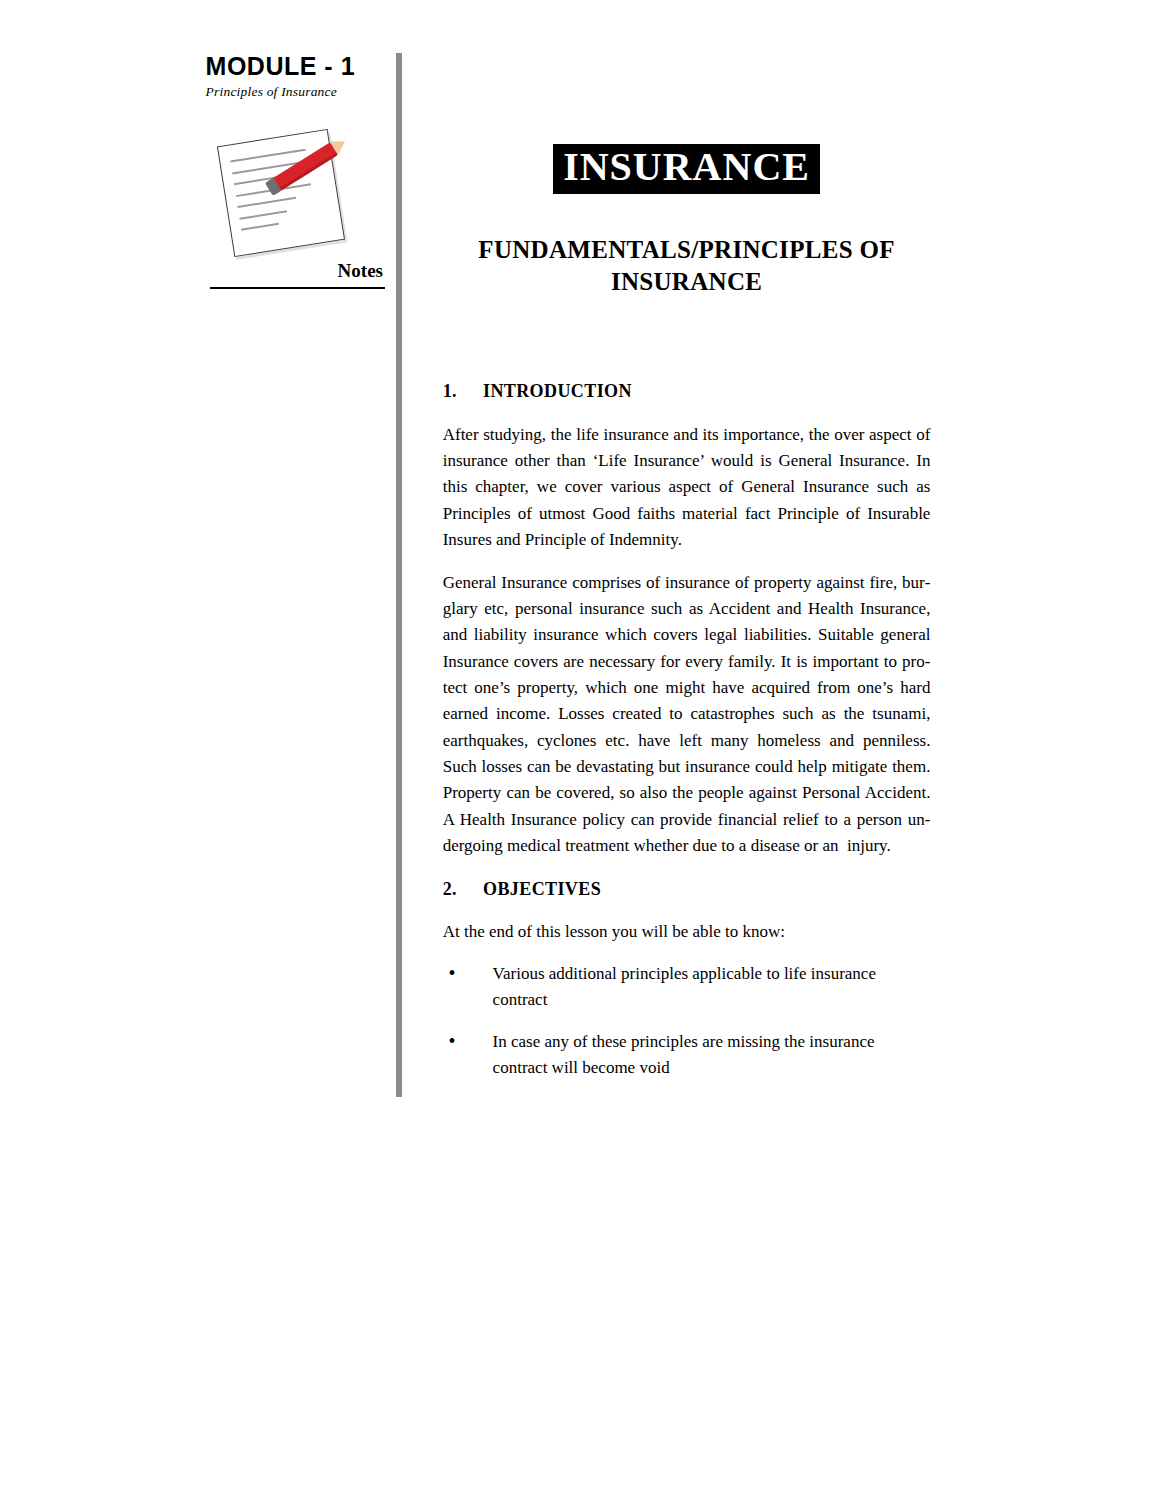MODULE - 1
Principles of Insurance
Notes
INSURANCE
FUNDAMENTALS/PRINCIPLES OF
INSURANCE
1. INTRODUCTION
After studying, the life insurance and its importance, the over aspect of insurance other than ‘Life Insurance’ would is General Insurance. In this chapter, we cover various aspect of General Insurance such as Principles of utmost Good faiths material fact Principle of Insurable Insures and Principle of Indemnity.
General Insurance comprises of insurance of property against fire, burglary etc, personal insurance such as Accident and Health Insurance, and liability insurance which covers legal liabilities. Suitable general Insurance covers are necessary for every family. It is important to protect one’s property, which one might have acquired from one’s hard earned income. Losses created to catastrophes such as the tsunami, earthquakes, cyclones etc. have left many homeless and penniless. Such losses can be devastating but insurance could help mitigate them. Property can be covered, so also the people against Personal Accident. A Health Insurance policy can provide financial relief to a person undergoing medical treatment whether due to a disease or an injury.
2. OBJECTIVES
At the end of this lesson you will be able to know:
Various additional principles applicable to life insurance contract
In case any of these principles are missing the insurance contract will become void